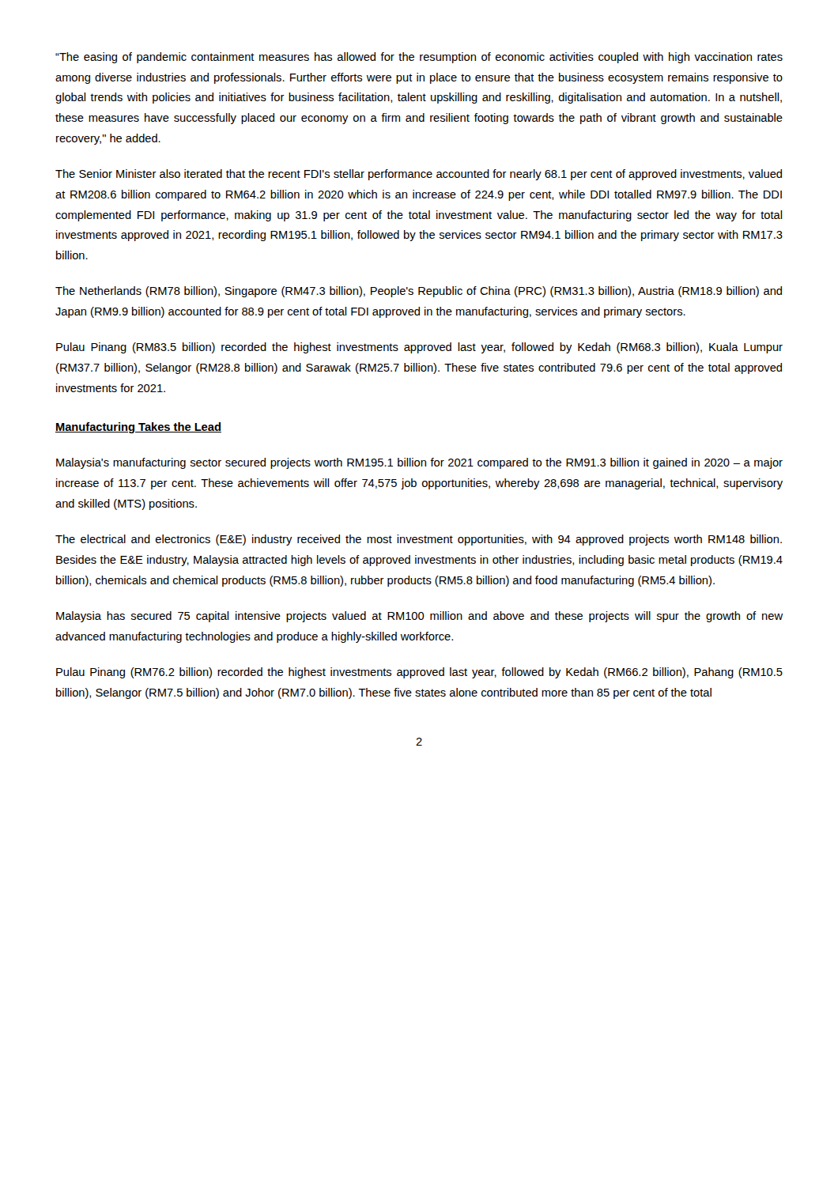“The easing of pandemic containment measures has allowed for the resumption of economic activities coupled with high vaccination rates among diverse industries and professionals. Further efforts were put in place to ensure that the business ecosystem remains responsive to global trends with policies and initiatives for business facilitation, talent upskilling and reskilling, digitalisation and automation. In a nutshell, these measures have successfully placed our economy on a firm and resilient footing towards the path of vibrant growth and sustainable recovery," he added.
The Senior Minister also iterated that the recent FDI's stellar performance accounted for nearly 68.1 per cent of approved investments, valued at RM208.6 billion compared to RM64.2 billion in 2020 which is an increase of 224.9 per cent, while DDI totalled RM97.9 billion. The DDI complemented FDI performance, making up 31.9 per cent of the total investment value. The manufacturing sector led the way for total investments approved in 2021, recording RM195.1 billion, followed by the services sector RM94.1 billion and the primary sector with RM17.3 billion.
The Netherlands (RM78 billion), Singapore (RM47.3 billion), People's Republic of China (PRC) (RM31.3 billion), Austria (RM18.9 billion) and Japan (RM9.9 billion) accounted for 88.9 per cent of total FDI approved in the manufacturing, services and primary sectors.
Pulau Pinang (RM83.5 billion) recorded the highest investments approved last year, followed by Kedah (RM68.3 billion), Kuala Lumpur (RM37.7 billion), Selangor (RM28.8 billion) and Sarawak (RM25.7 billion). These five states contributed 79.6 per cent of the total approved investments for 2021.
Manufacturing Takes the Lead
Malaysia's manufacturing sector secured projects worth RM195.1 billion for 2021 compared to the RM91.3 billion it gained in 2020 – a major increase of 113.7 per cent. These achievements will offer 74,575 job opportunities, whereby 28,698 are managerial, technical, supervisory and skilled (MTS) positions.
The electrical and electronics (E&E) industry received the most investment opportunities, with 94 approved projects worth RM148 billion. Besides the E&E industry, Malaysia attracted high levels of approved investments in other industries, including basic metal products (RM19.4 billion), chemicals and chemical products (RM5.8 billion), rubber products (RM5.8 billion) and food manufacturing (RM5.4 billion).
Malaysia has secured 75 capital intensive projects valued at RM100 million and above and these projects will spur the growth of new advanced manufacturing technologies and produce a highly-skilled workforce.
Pulau Pinang (RM76.2 billion) recorded the highest investments approved last year, followed by Kedah (RM66.2 billion), Pahang (RM10.5 billion), Selangor (RM7.5 billion) and Johor (RM7.0 billion). These five states alone contributed more than 85 per cent of the total
2